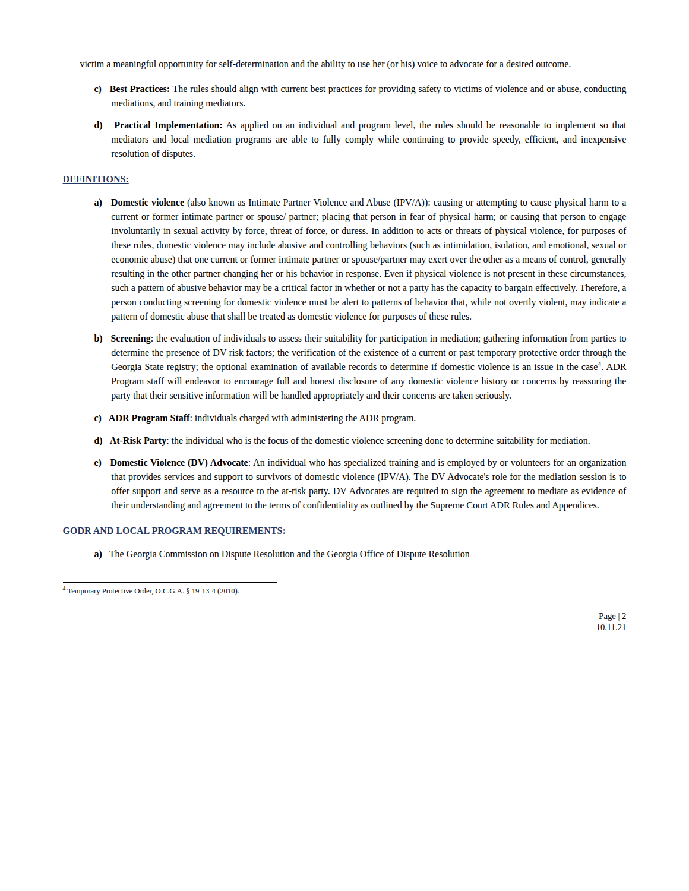victim a meaningful opportunity for self-determination and the ability to use her (or his) voice to advocate for a desired outcome.
c) Best Practices: The rules should align with current best practices for providing safety to victims of violence and or abuse, conducting mediations, and training mediators.
d) Practical Implementation: As applied on an individual and program level, the rules should be reasonable to implement so that mediators and local mediation programs are able to fully comply while continuing to provide speedy, efficient, and inexpensive resolution of disputes.
DEFINITIONS:
a) Domestic violence (also known as Intimate Partner Violence and Abuse (IPV/A)): causing or attempting to cause physical harm to a current or former intimate partner or spouse/ partner; placing that person in fear of physical harm; or causing that person to engage involuntarily in sexual activity by force, threat of force, or duress. In addition to acts or threats of physical violence, for purposes of these rules, domestic violence may include abusive and controlling behaviors (such as intimidation, isolation, and emotional, sexual or economic abuse) that one current or former intimate partner or spouse/partner may exert over the other as a means of control, generally resulting in the other partner changing her or his behavior in response. Even if physical violence is not present in these circumstances, such a pattern of abusive behavior may be a critical factor in whether or not a party has the capacity to bargain effectively. Therefore, a person conducting screening for domestic violence must be alert to patterns of behavior that, while not overtly violent, may indicate a pattern of domestic abuse that shall be treated as domestic violence for purposes of these rules.
b) Screening: the evaluation of individuals to assess their suitability for participation in mediation; gathering information from parties to determine the presence of DV risk factors; the verification of the existence of a current or past temporary protective order through the Georgia State registry; the optional examination of available records to determine if domestic violence is an issue in the case4. ADR Program staff will endeavor to encourage full and honest disclosure of any domestic violence history or concerns by reassuring the party that their sensitive information will be handled appropriately and their concerns are taken seriously.
c) ADR Program Staff: individuals charged with administering the ADR program.
d) At-Risk Party: the individual who is the focus of the domestic violence screening done to determine suitability for mediation.
e) Domestic Violence (DV) Advocate: An individual who has specialized training and is employed by or volunteers for an organization that provides services and support to survivors of domestic violence (IPV/A). The DV Advocate's role for the mediation session is to offer support and serve as a resource to the at-risk party. DV Advocates are required to sign the agreement to mediate as evidence of their understanding and agreement to the terms of confidentiality as outlined by the Supreme Court ADR Rules and Appendices.
GODR AND LOCAL PROGRAM REQUIREMENTS:
a) The Georgia Commission on Dispute Resolution and the Georgia Office of Dispute Resolution
4 Temporary Protective Order, O.C.G.A. § 19-13-4 (2010).
Page | 2
10.11.21